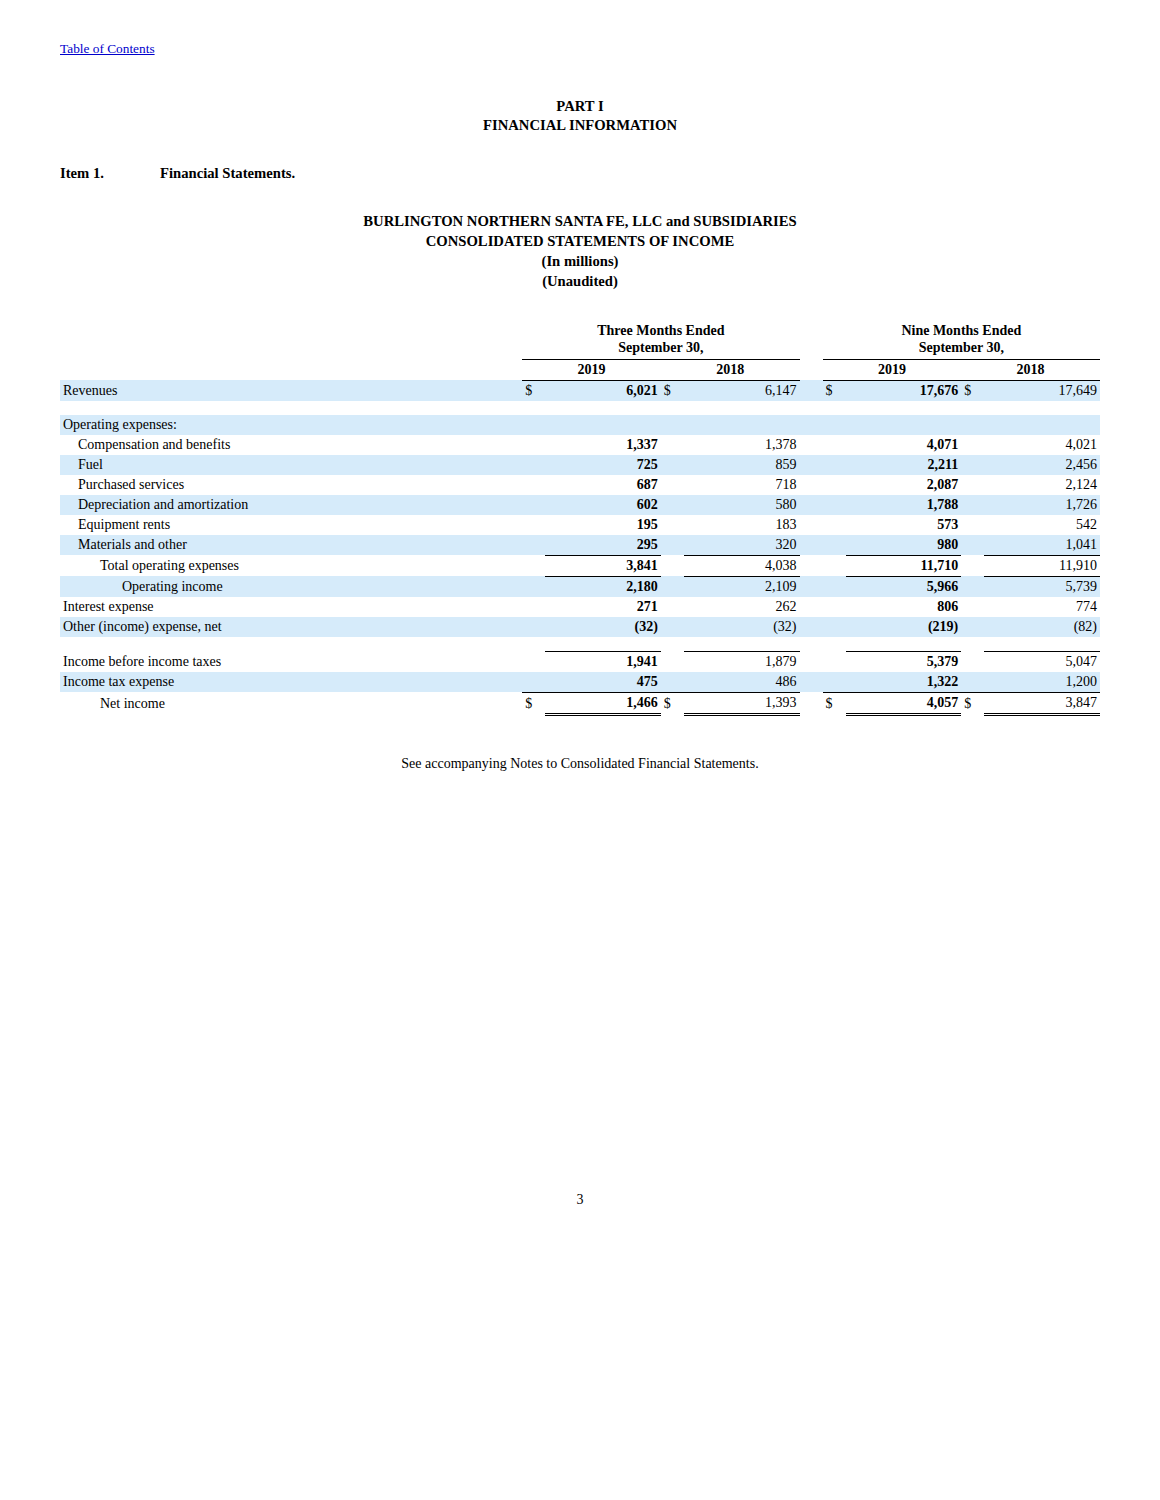Table of Contents
PART I
FINANCIAL INFORMATION
Item 1. Financial Statements.
BURLINGTON NORTHERN SANTA FE, LLC and SUBSIDIARIES
CONSOLIDATED STATEMENTS OF INCOME
(In millions)
(Unaudited)
| | Three Months Ended September 30, | | Nine Months Ended September 30, |
| | 2019 | 2018 | | 2019 | 2018 |
| Revenues | $ | 6,021 | $ | 6,147 | | $ | 17,676 | $ | 17,649 |
| Operating expenses: | | | | | | | | | |
| Compensation and benefits | | 1,337 | | 1,378 | | | 4,071 | | 4,021 |
| Fuel | | 725 | | 859 | | | 2,211 | | 2,456 |
| Purchased services | | 687 | | 718 | | | 2,087 | | 2,124 |
| Depreciation and amortization | | 602 | | 580 | | | 1,788 | | 1,726 |
| Equipment rents | | 195 | | 183 | | | 573 | | 542 |
| Materials and other | | 295 | | 320 | | | 980 | | 1,041 |
| Total operating expenses | | 3,841 | | 4,038 | | | 11,710 | | 11,910 |
| Operating income | | 2,180 | | 2,109 | | | 5,966 | | 5,739 |
| Interest expense | | 271 | | 262 | | | 806 | | 774 |
| Other (income) expense, net | | (32) | | (32) | | | (219) | | (82) |
| Income before income taxes | | 1,941 | | 1,879 | | | 5,379 | | 5,047 |
| Income tax expense | | 475 | | 486 | | | 1,322 | | 1,200 |
| Net income | $ | 1,466 | $ | 1,393 | | $ | 4,057 | $ | 3,847 |
See accompanying Notes to Consolidated Financial Statements.
3